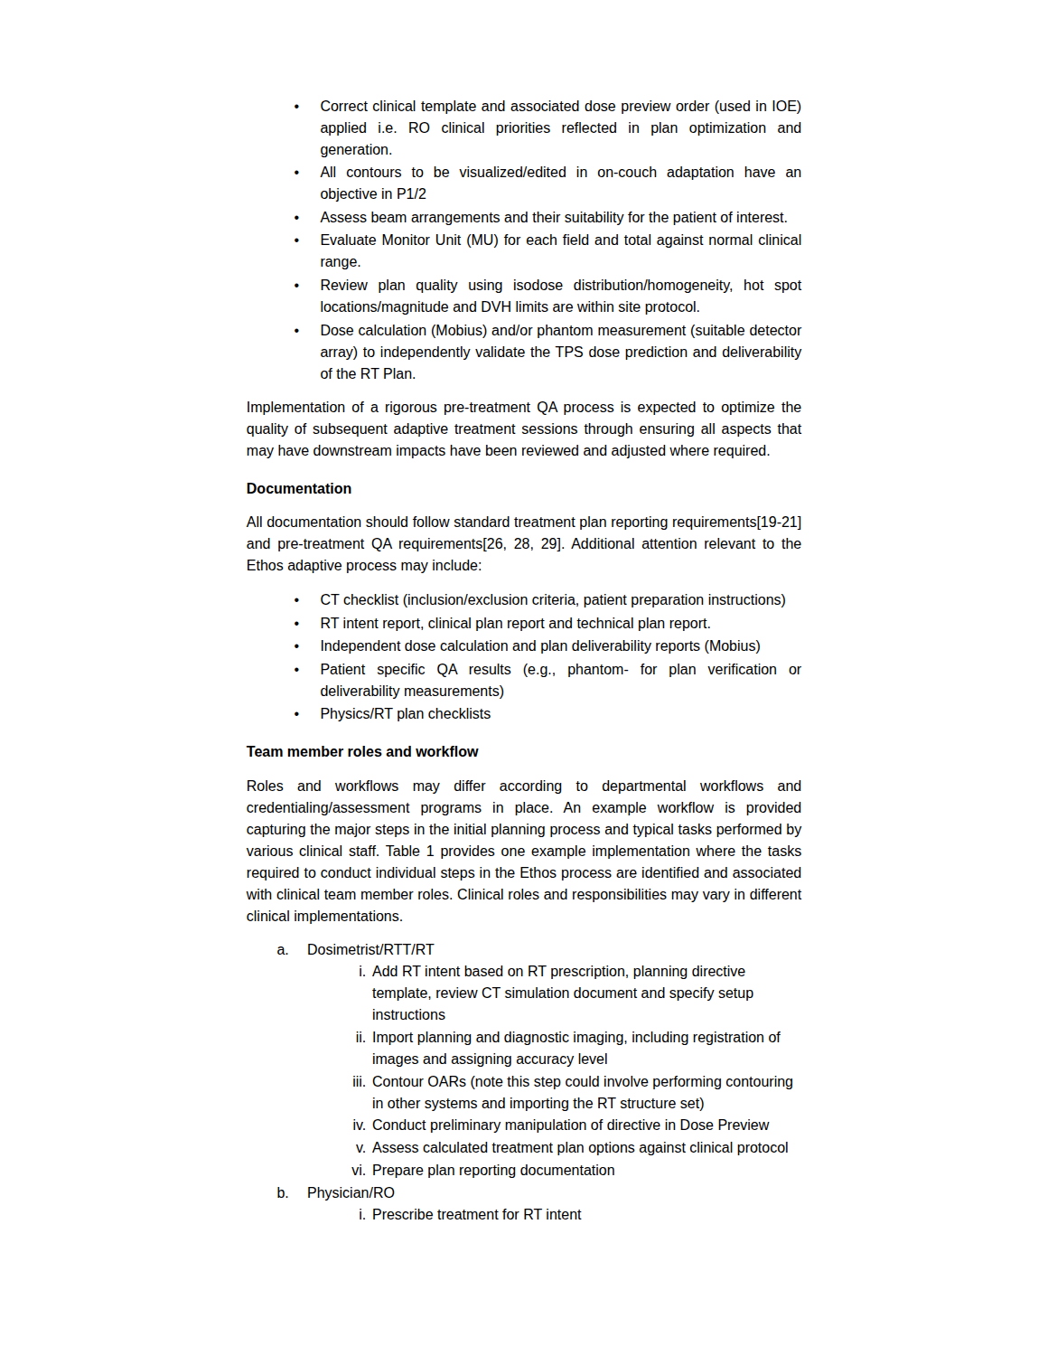Correct clinical template and associated dose preview order (used in IOE) applied i.e. RO clinical priorities reflected in plan optimization and generation.
All contours to be visualized/edited in on-couch adaptation have an objective in P1/2
Assess beam arrangements and their suitability for the patient of interest.
Evaluate Monitor Unit (MU) for each field and total against normal clinical range.
Review plan quality using isodose distribution/homogeneity, hot spot locations/magnitude and DVH limits are within site protocol.
Dose calculation (Mobius) and/or phantom measurement (suitable detector array) to independently validate the TPS dose prediction and deliverability of the RT Plan.
Implementation of a rigorous pre-treatment QA process is expected to optimize the quality of subsequent adaptive treatment sessions through ensuring all aspects that may have downstream impacts have been reviewed and adjusted where required.
Documentation
All documentation should follow standard treatment plan reporting requirements[19-21] and pre-treatment QA requirements[26, 28, 29]. Additional attention relevant to the Ethos adaptive process may include:
CT checklist (inclusion/exclusion criteria, patient preparation instructions)
RT intent report, clinical plan report and technical plan report.
Independent dose calculation and plan deliverability reports (Mobius)
Patient specific QA results (e.g., phantom- for plan verification or deliverability measurements)
Physics/RT plan checklists
Team member roles and workflow
Roles and workflows may differ according to departmental workflows and credentialing/assessment programs in place. An example workflow is provided capturing the major steps in the initial planning process and typical tasks performed by various clinical staff. Table 1 provides one example implementation where the tasks required to conduct individual steps in the Ethos process are identified and associated with clinical team member roles. Clinical roles and responsibilities may vary in different clinical implementations.
Dosimetrist/RTT/RT
Add RT intent based on RT prescription, planning directive template, review CT simulation document and specify setup instructions
Import planning and diagnostic imaging, including registration of images and assigning accuracy level
Contour OARs (note this step could involve performing contouring in other systems and importing the RT structure set)
Conduct preliminary manipulation of directive in Dose Preview
Assess calculated treatment plan options against clinical protocol
Prepare plan reporting documentation
Physician/RO
Prescribe treatment for RT intent